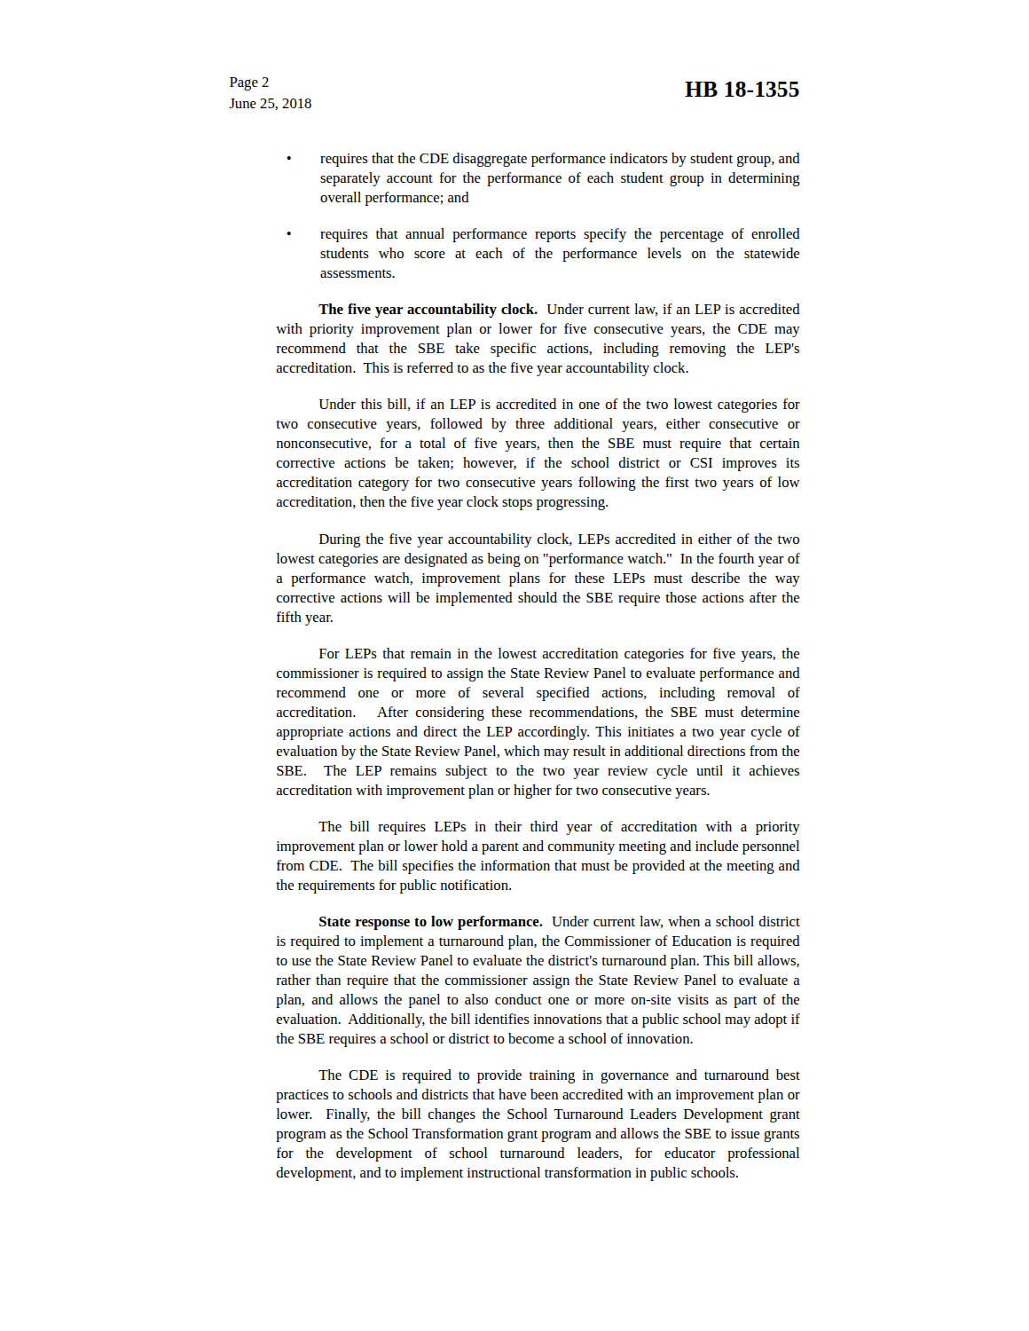Page 2
June 25, 2018
HB 18-1355
•requires that the CDE disaggregate performance indicators by student group, and separately account for the performance of each student group in determining overall performance; and
•requires that annual performance reports specify the percentage of enrolled students who score at each of the performance levels on the statewide assessments.
The five year accountability clock. Under current law, if an LEP is accredited with priority improvement plan or lower for five consecutive years, the CDE may recommend that the SBE take specific actions, including removing the LEP's accreditation. This is referred to as the five year accountability clock.
Under this bill, if an LEP is accredited in one of the two lowest categories for two consecutive years, followed by three additional years, either consecutive or nonconsecutive, for a total of five years, then the SBE must require that certain corrective actions be taken; however, if the school district or CSI improves its accreditation category for two consecutive years following the first two years of low accreditation, then the five year clock stops progressing.
During the five year accountability clock, LEPs accredited in either of the two lowest categories are designated as being on "performance watch." In the fourth year of a performance watch, improvement plans for these LEPs must describe the way corrective actions will be implemented should the SBE require those actions after the fifth year.
For LEPs that remain in the lowest accreditation categories for five years, the commissioner is required to assign the State Review Panel to evaluate performance and recommend one or more of several specified actions, including removal of accreditation. After considering these recommendations, the SBE must determine appropriate actions and direct the LEP accordingly. This initiates a two year cycle of evaluation by the State Review Panel, which may result in additional directions from the SBE. The LEP remains subject to the two year review cycle until it achieves accreditation with improvement plan or higher for two consecutive years.
The bill requires LEPs in their third year of accreditation with a priority improvement plan or lower hold a parent and community meeting and include personnel from CDE. The bill specifies the information that must be provided at the meeting and the requirements for public notification.
State response to low performance. Under current law, when a school district is required to implement a turnaround plan, the Commissioner of Education is required to use the State Review Panel to evaluate the district's turnaround plan. This bill allows, rather than require that the commissioner assign the State Review Panel to evaluate a plan, and allows the panel to also conduct one or more on-site visits as part of the evaluation. Additionally, the bill identifies innovations that a public school may adopt if the SBE requires a school or district to become a school of innovation.
The CDE is required to provide training in governance and turnaround best practices to schools and districts that have been accredited with an improvement plan or lower. Finally, the bill changes the School Turnaround Leaders Development grant program as the School Transformation grant program and allows the SBE to issue grants for the development of school turnaround leaders, for educator professional development, and to implement instructional transformation in public schools.